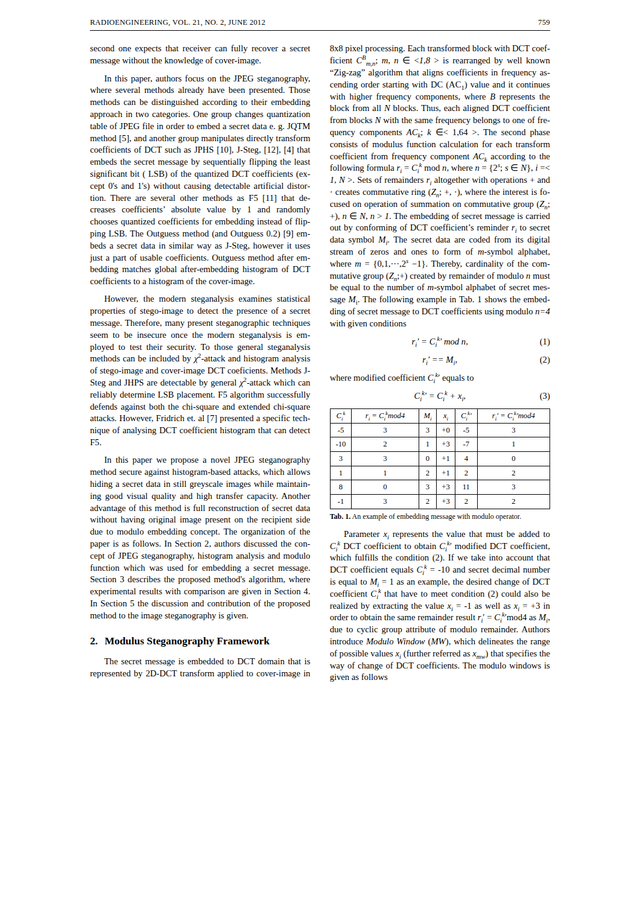RADIOENGINEERING, VOL. 21, NO. 2, JUNE 2012 759
second one expects that receiver can fully recover a secret message without the knowledge of cover-image.
In this paper, authors focus on the JPEG steganography, where several methods already have been presented. Those methods can be distinguished according to their embedding approach in two categories. One group changes quantization table of JPEG file in order to embed a secret data e. g. JQTM method [5], and another group manipulates directly transform coefficients of DCT such as JPHS [10], J-Steg, [12], [4] that embeds the secret message by sequentially flipping the least significant bit ( LSB) of the quantized DCT coefficients (except 0's and 1's) without causing detectable artificial distortion. There are several other methods as F5 [11] that decreases coefficients’ absolute value by 1 and randomly chooses quantized coefficients for embedding instead of flipping LSB. The Outguess method (and Outguess 0.2) [9] embeds a secret data in similar way as J-Steg, however it uses just a part of usable coefficients. Outguess method after embedding matches global after-embedding histogram of DCT coefficients to a histogram of the cover-image.
However, the modern steganalysis examines statistical properties of stego-image to detect the presence of a secret message. Therefore, many present steganographic techniques seem to be insecure once the modern steganalysis is employed to test their security. To those general steganalysis methods can be included by χ2-attack and histogram analysis of stego-image and cover-image DCT coeficients. Methods J-Steg and JHPS are detectable by general χ2-attack which can reliably determine LSB placement. F5 algorithm successfully defends against both the chi-square and extended chi-square attacks. However, Fridrich et. al [7] presented a specific technique of analysing DCT coefficient histogram that can detect F5.
In this paper we propose a novel JPEG steganography method secure against histogram-based attacks, which allows hiding a secret data in still greyscale images while maintaining good visual quality and high transfer capacity. Another advantage of this method is full reconstruction of secret data without having original image present on the recipient side due to modulo embedding concept. The organization of the paper is as follows. In Section 2, authors discussed the concept of JPEG steganography, histogram analysis and modulo function which was used for embedding a secret message. Section 3 describes the proposed method's algorithm, where experimental results with comparison are given in Section 4. In Section 5 the discussion and contribution of the proposed method to the image steganography is given.
2. Modulus Steganography Framework
The secret message is embedded to DCT domain that is represented by 2D-DCT transform applied to cover-image in 8x8 pixel processing. Each transformed block with DCT coefficient CBm,n; m, n ∈ <1,8 > is rearranged by well known “Zig-zag” algorithm that aligns coefficients in frequency ascending order starting with DC (AC1) value and it continues with higher frequency components, where B represents the block from all N blocks. Thus, each aligned DCT coefficient from blocks N with the same frequency belongs to one of frequency components ACk; k ∈< 1,64 >. The second phase consists of modulus function calculation for each transform coefficient from frequency component ACk according to the following formula ri = Cik mod n, where n = {2s; s ∈ N}, i =< 1, N >. Sets of remainders ri altogether with operations + and · creates commutative ring (Zn; +, ·), where the interest is focused on operation of summation on commutative group (Zn; +), n ∈ N, n > 1. The embedding of secret message is carried out by conforming of DCT coefficient’s reminder ri to secret data symbol Mi. The secret data are coded from its digital stream of zeros and ones to form of m-symbol alphabet, where m = {0,1,···,2s −1}. Thereby, cardinality of the commutative group (Zn;+) created by remainder of modulo n must be equal to the number of m-symbol alphabet of secret message Mi. The following example in Tab. 1 shows the embedding of secret message to DCT coefficients using modulo n=4 with given conditions
ri′ = Cik′ mod n, (1)
ri′ == Mi, (2)
where modified coefficient Cik′ equals to
Cik′ = Cik + xi, (3)
| C i k | r i = C i k mod4 | M i | x i | C i k ′ | r i ′ = C i k ′ mod4 |
| --- | --- | --- | --- | --- | --- |
| -5 | 3 | 3 | +0 | -5 | 3 |
| -10 | 2 | 1 | +3 | -7 | 1 |
| 3 | 3 | 0 | +1 | 4 | 0 |
| 1 | 1 | 2 | +1 | 2 | 2 |
| 8 | 0 | 3 | +3 | 11 | 3 |
| -1 | 3 | 2 | +3 | 2 | 2 |
Tab. 1. An example of embedding message with modulo operator.
Parameter xi represents the value that must be added to Cik DCT coefficient to obtain Cik′ modified DCT coefficient, which fulfills the condition (2). If we take into account that DCT coefficient equals Cik = -10 and secret decimal number is equal to Mi = 1 as an example, the desired change of DCT coefficient Cik that have to meet condition (2) could also be realized by extracting the value xi = -1 as well as xi = +3 in order to obtain the same remainder result ri′ = Cik′mod4 as Mi, due to cyclic group attribute of modulo remainder. Authors introduce Modulo Window (MW), which delineates the range of possible values xi (further referred as xmw) that specifies the way of change of DCT coefficients. The modulo windows is given as follows